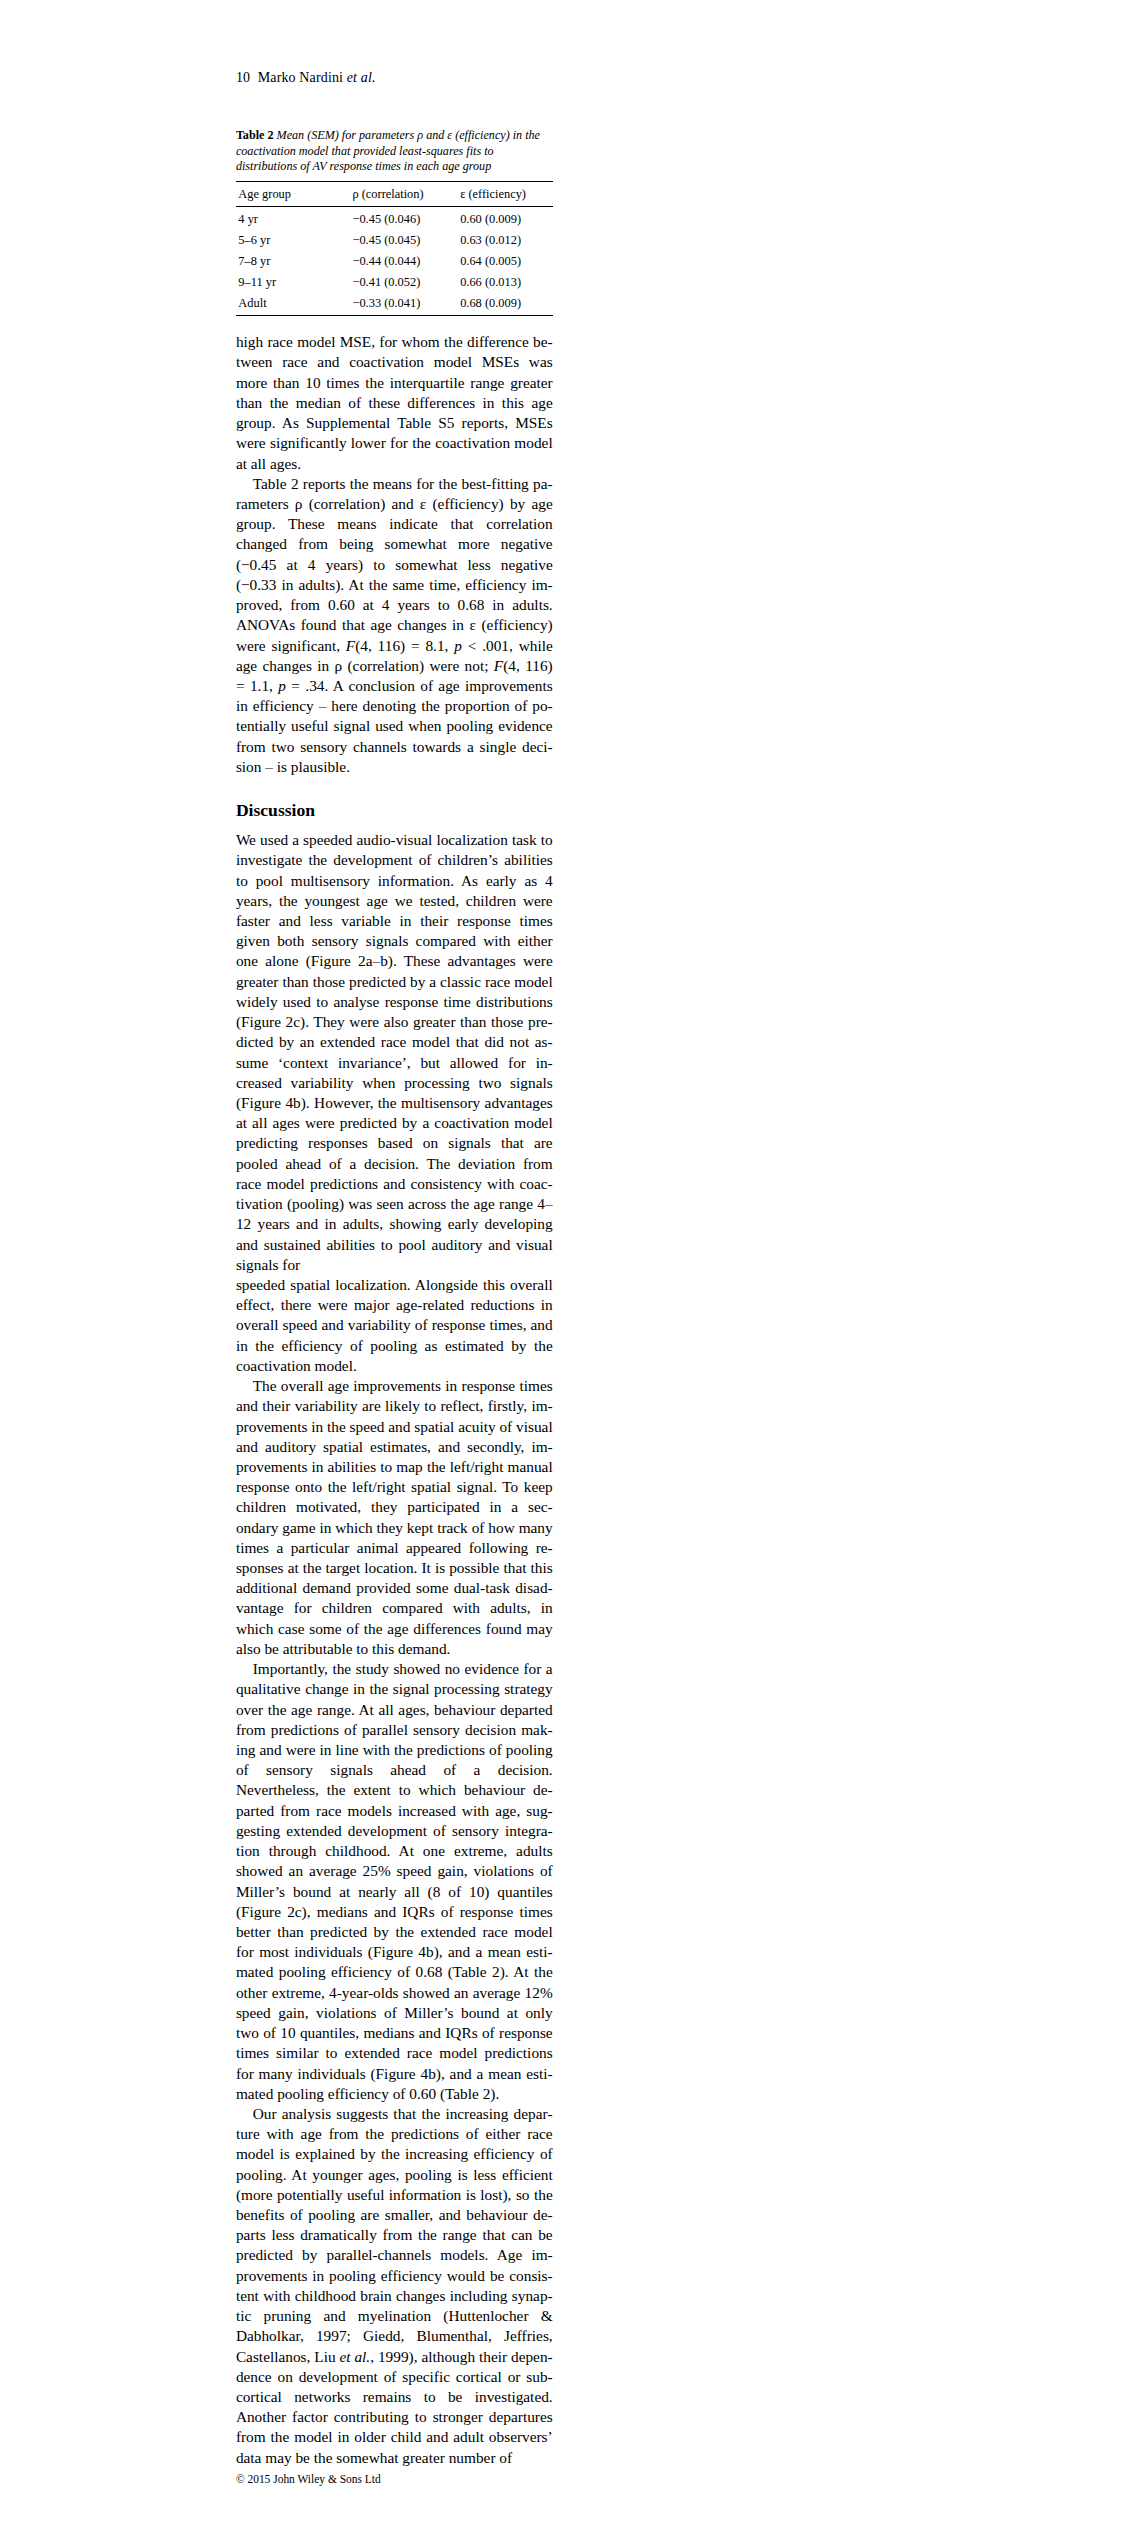10 Marko Nardini et al.
Table 2 Mean (SEM) for parameters ρ and ε (efficiency) in the coactivation model that provided least-squares fits to distributions of AV response times in each age group
| Age group | ρ (correlation) | ε (efficiency) |
| --- | --- | --- |
| 4 yr | −0.45 (0.046) | 0.60 (0.009) |
| 5–6 yr | −0.45 (0.045) | 0.63 (0.012) |
| 7–8 yr | −0.44 (0.044) | 0.64 (0.005) |
| 9–11 yr | −0.41 (0.052) | 0.66 (0.013) |
| Adult | −0.33 (0.041) | 0.68 (0.009) |
high race model MSE, for whom the difference between race and coactivation model MSEs was more than 10 times the interquartile range greater than the median of these differences in this age group. As Supplemental Table S5 reports, MSEs were significantly lower for the coactivation model at all ages.
Table 2 reports the means for the best-fitting parameters ρ (correlation) and ε (efficiency) by age group. These means indicate that correlation changed from being somewhat more negative (−0.45 at 4 years) to somewhat less negative (−0.33 in adults). At the same time, efficiency improved, from 0.60 at 4 years to 0.68 in adults. ANOVAs found that age changes in ε (efficiency) were significant, F(4, 116) = 8.1, p < .001, while age changes in ρ (correlation) were not; F(4, 116) = 1.1, p = .34. A conclusion of age improvements in efficiency – here denoting the proportion of potentially useful signal used when pooling evidence from two sensory channels towards a single decision – is plausible.
Discussion
We used a speeded audio-visual localization task to investigate the development of children’s abilities to pool multisensory information. As early as 4 years, the youngest age we tested, children were faster and less variable in their response times given both sensory signals compared with either one alone (Figure 2a–b). These advantages were greater than those predicted by a classic race model widely used to analyse response time distributions (Figure 2c). They were also greater than those predicted by an extended race model that did not assume ‘context invariance’, but allowed for increased variability when processing two signals (Figure 4b). However, the multisensory advantages at all ages were predicted by a coactivation model predicting responses based on signals that are pooled ahead of a decision. The deviation from race model predictions and consistency with coactivation (pooling) was seen across the age range 4–12 years and in adults, showing early developing and sustained abilities to pool auditory and visual signals for
speeded spatial localization. Alongside this overall effect, there were major age-related reductions in overall speed and variability of response times, and in the efficiency of pooling as estimated by the coactivation model.
The overall age improvements in response times and their variability are likely to reflect, firstly, improvements in the speed and spatial acuity of visual and auditory spatial estimates, and secondly, improvements in abilities to map the left/right manual response onto the left/right spatial signal. To keep children motivated, they participated in a secondary game in which they kept track of how many times a particular animal appeared following responses at the target location. It is possible that this additional demand provided some dual-task disadvantage for children compared with adults, in which case some of the age differences found may also be attributable to this demand.
Importantly, the study showed no evidence for a qualitative change in the signal processing strategy over the age range. At all ages, behaviour departed from predictions of parallel sensory decision making and were in line with the predictions of pooling of sensory signals ahead of a decision. Nevertheless, the extent to which behaviour departed from race models increased with age, suggesting extended development of sensory integration through childhood. At one extreme, adults showed an average 25% speed gain, violations of Miller’s bound at nearly all (8 of 10) quantiles (Figure 2c), medians and IQRs of response times better than predicted by the extended race model for most individuals (Figure 4b), and a mean estimated pooling efficiency of 0.68 (Table 2). At the other extreme, 4-year-olds showed an average 12% speed gain, violations of Miller’s bound at only two of 10 quantiles, medians and IQRs of response times similar to extended race model predictions for many individuals (Figure 4b), and a mean estimated pooling efficiency of 0.60 (Table 2).
Our analysis suggests that the increasing departure with age from the predictions of either race model is explained by the increasing efficiency of pooling. At younger ages, pooling is less efficient (more potentially useful information is lost), so the benefits of pooling are smaller, and behaviour departs less dramatically from the range that can be predicted by parallel-channels models. Age improvements in pooling efficiency would be consistent with childhood brain changes including synaptic pruning and myelination (Huttenlocher & Dabholkar, 1997; Giedd, Blumenthal, Jeffries, Castellanos, Liu et al., 1999), although their dependence on development of specific cortical or subcortical networks remains to be investigated. Another factor contributing to stronger departures from the model in older child and adult observers’ data may be the somewhat greater number of
© 2015 John Wiley & Sons Ltd